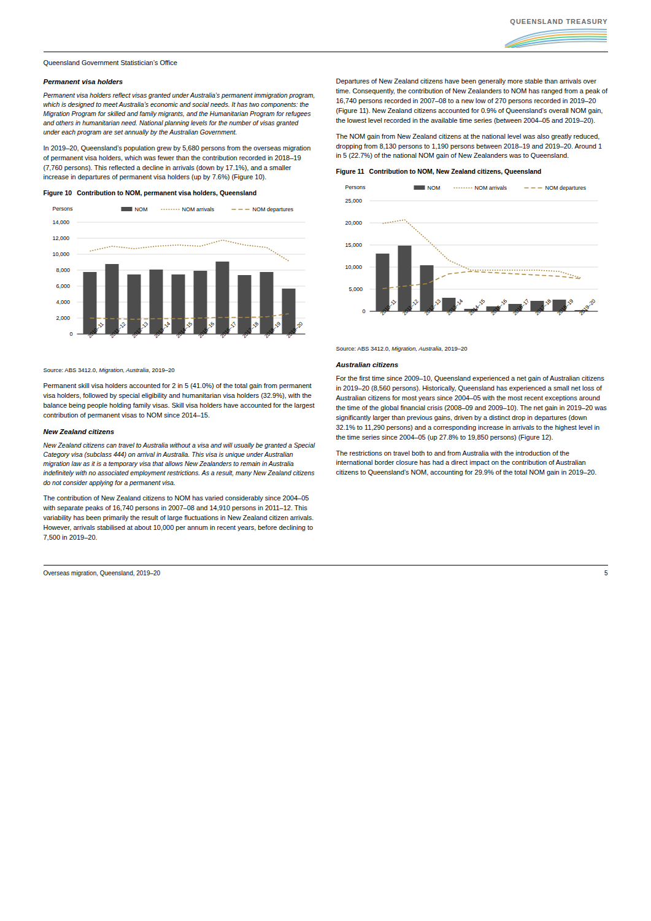QUEENSLAND TREASURY
Queensland Government Statistician’s Office
Permanent visa holders
Permanent visa holders reflect visas granted under Australia’s permanent immigration program, which is designed to meet Australia’s economic and social needs. It has two components: the Migration Program for skilled and family migrants, and the Humanitarian Program for refugees and others in humanitarian need. National planning levels for the number of visas granted under each program are set annually by the Australian Government.
In 2019–20, Queensland’s population grew by 5,680 persons from the overseas migration of permanent visa holders, which was fewer than the contribution recorded in 2018–19 (7,760 persons). This reflected a decline in arrivals (down by 17.1%), and a smaller increase in departures of permanent visa holders (up by 7.6%) (Figure 10).
Figure 10 Contribution to NOM, permanent visa holders, Queensland
Persons NOM NOM arrivals NOM departures 14,000 12,000 10,000 8,000 6,000 4,000 2,000 0 2010–11 2011–12 2012–13 2013–14 2014–15 2015–16 2016–17 2017–18 2018–19 2019–20
Source: ABS 3412.0, Migration, Australia, 2019–20
Permanent skill visa holders accounted for 2 in 5 (41.0%) of the total gain from permanent visa holders, followed by special eligibility and humanitarian visa holders (32.9%), with the balance being people holding family visas. Skill visa holders have accounted for the largest contribution of permanent visas to NOM since 2014–15.
New Zealand citizens
New Zealand citizens can travel to Australia without a visa and will usually be granted a Special Category visa (subclass 444) on arrival in Australia. This visa is unique under Australian migration law as it is a temporary visa that allows New Zealanders to remain in Australia indefinitely with no associated employment restrictions. As a result, many New Zealand citizens do not consider applying for a permanent visa.
The contribution of New Zealand citizens to NOM has varied considerably since 2004–05 with separate peaks of 16,740 persons in 2007–08 and 14,910 persons in 2011–12. This variability has been primarily the result of large fluctuations in New Zealand citizen arrivals. However, arrivals stabilised at about 10,000 per annum in recent years, before declining to 7,500 in 2019–20.
Departures of New Zealand citizens have been generally more stable than arrivals over time. Consequently, the contribution of New Zealanders to NOM has ranged from a peak of 16,740 persons recorded in 2007–08 to a new low of 270 persons recorded in 2019–20 (Figure 11). New Zealand citizens accounted for 0.9% of Queensland’s overall NOM gain, the lowest level recorded in the available time series (between 2004–05 and 2019–20).
The NOM gain from New Zealand citizens at the national level was also greatly reduced, dropping from 8,130 persons to 1,190 persons between 2018–19 and 2019–20. Around 1 in 5 (22.7%) of the national NOM gain of New Zealanders was to Queensland.
Figure 11 Contribution to NOM, New Zealand citizens, Queensland
Persons NOM NOM arrivals NOM departures 25,000 20,000 15,000 10,000 5,000 0 2010–11 2011–12 2012–13 2013–14 2014–15 2015–16 2016–17 2017–18 2018–19 2019–20
Source: ABS 3412.0, Migration, Australia, 2019–20
Australian citizens
For the first time since 2009–10, Queensland experienced a net gain of Australian citizens in 2019–20 (8,560 persons). Historically, Queensland has experienced a small net loss of Australian citizens for most years since 2004–05 with the most recent exceptions around the time of the global financial crisis (2008–09 and 2009–10). The net gain in 2019–20 was significantly larger than previous gains, driven by a distinct drop in departures (down 32.1% to 11,290 persons) and a corresponding increase in arrivals to the highest level in the time series since 2004–05 (up 27.8% to 19,850 persons) (Figure 12).
The restrictions on travel both to and from Australia with the introduction of the international border closure has had a direct impact on the contribution of Australian citizens to Queensland’s NOM, accounting for 29.9% of the total NOM gain in 2019–20.
Overseas migration, Queensland, 2019–20
5